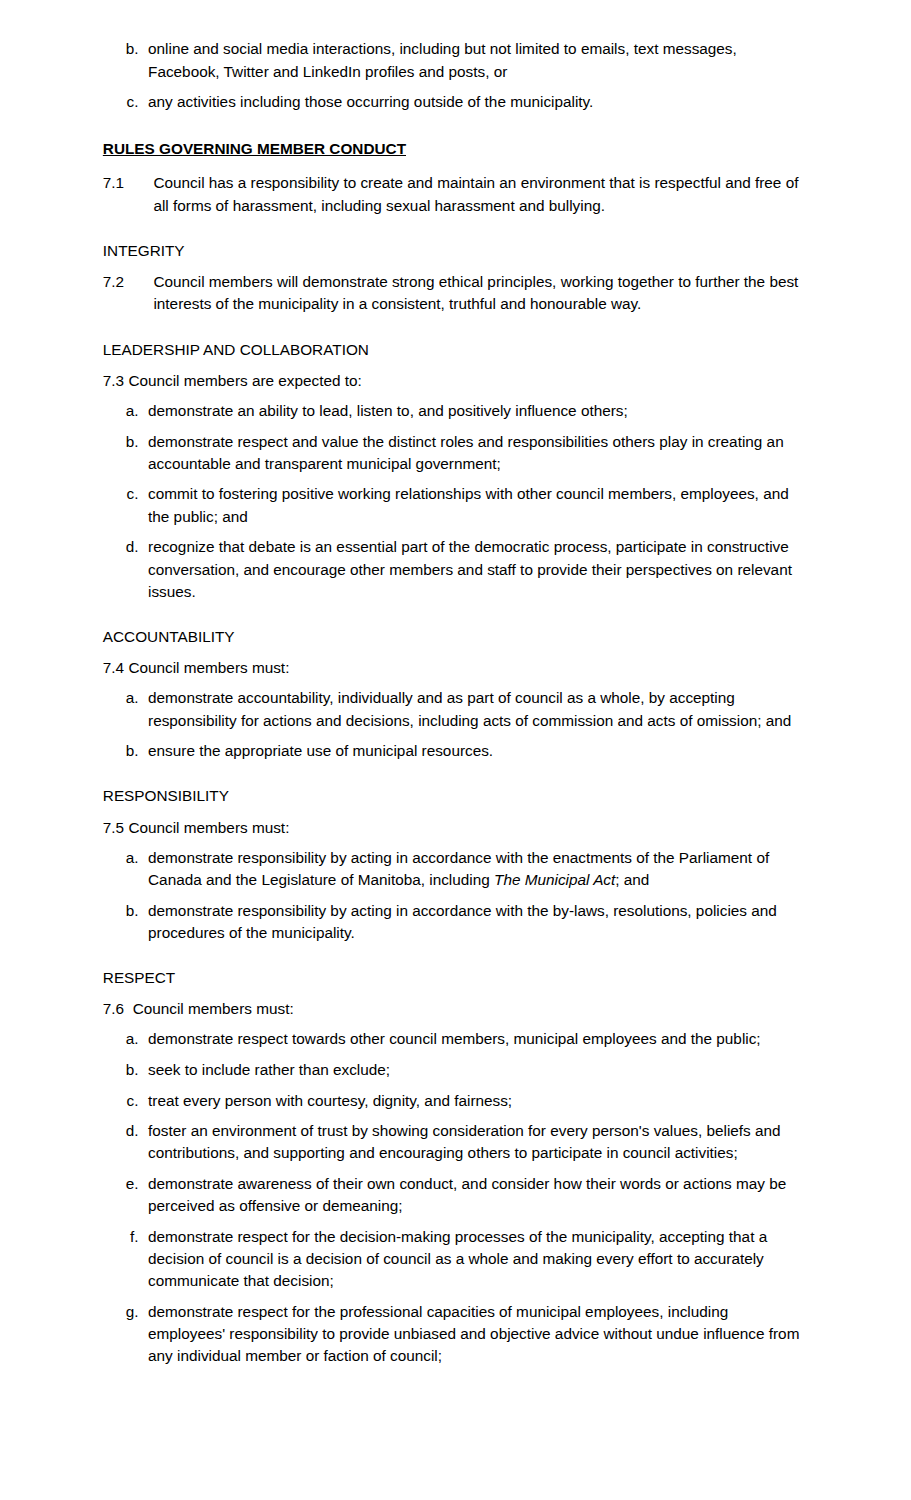online and social media interactions, including but not limited to emails, text messages, Facebook, Twitter and LinkedIn profiles and posts, or
any activities including those occurring outside of the municipality.
RULES GOVERNING MEMBER CONDUCT
7.1 Council has a responsibility to create and maintain an environment that is respectful and free of all forms of harassment, including sexual harassment and bullying.
Integrity
7.2 Council members will demonstrate strong ethical principles, working together to further the best interests of the municipality in a consistent, truthful and honourable way.
Leadership and Collaboration
7.3 Council members are expected to:
demonstrate an ability to lead, listen to, and positively influence others;
demonstrate respect and value the distinct roles and responsibilities others play in creating an accountable and transparent municipal government;
commit to fostering positive working relationships with other council members, employees, and the public; and
recognize that debate is an essential part of the democratic process, participate in constructive conversation, and encourage other members and staff to provide their perspectives on relevant issues.
Accountability
7.4 Council members must:
demonstrate accountability, individually and as part of council as a whole, by accepting responsibility for actions and decisions, including acts of commission and acts of omission; and
ensure the appropriate use of municipal resources.
Responsibility
7.5 Council members must:
demonstrate responsibility by acting in accordance with the enactments of the Parliament of Canada and the Legislature of Manitoba, including The Municipal Act; and
demonstrate responsibility by acting in accordance with the by-laws, resolutions, policies and procedures of the municipality.
Respect
7.6 Council members must:
demonstrate respect towards other council members, municipal employees and the public;
seek to include rather than exclude;
treat every person with courtesy, dignity, and fairness;
foster an environment of trust by showing consideration for every person's values, beliefs and contributions, and supporting and encouraging others to participate in council activities;
demonstrate awareness of their own conduct, and consider how their words or actions may be perceived as offensive or demeaning;
demonstrate respect for the decision-making processes of the municipality, accepting that a decision of council is a decision of council as a whole and making every effort to accurately communicate that decision;
demonstrate respect for the professional capacities of municipal employees, including employees' responsibility to provide unbiased and objective advice without undue influence from any individual member or faction of council;